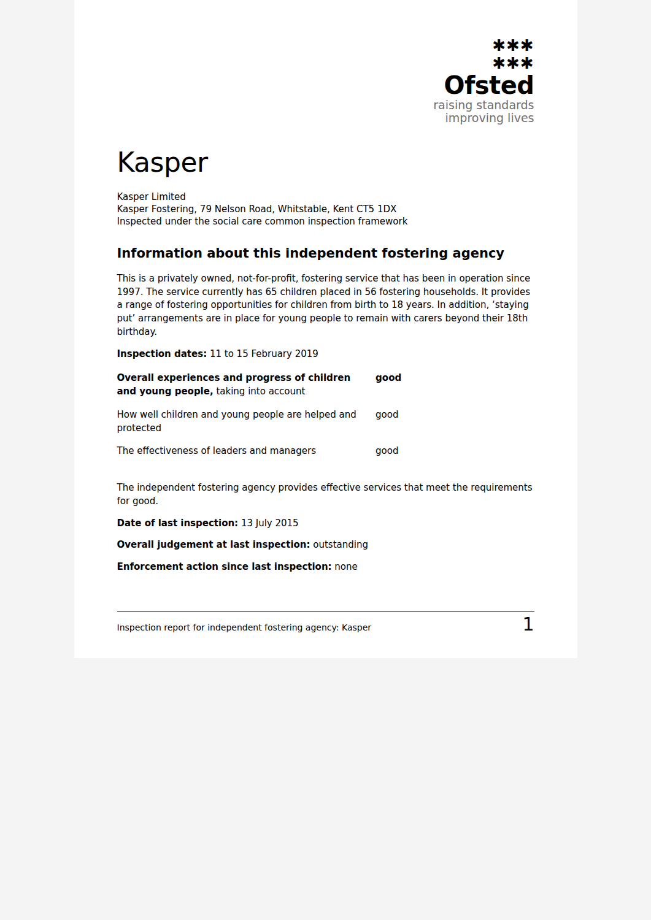✱✱✱
✱✱✱
Ofsted
raising standards
improving lives
Kasper
Kasper Limited
Kasper Fostering, 79 Nelson Road, Whitstable, Kent CT5 1DX
Inspected under the social care common inspection framework
Information about this independent fostering agency
This is a privately owned, not-for-profit, fostering service that has been in operation since 1997. The service currently has 65 children placed in 56 fostering households. It provides a range of fostering opportunities for children from birth to 18 years. In addition, ‘staying put’ arrangements are in place for young people to remain with carers beyond their 18th birthday.
Inspection dates: 11 to 15 February 2019
| Overall experiences and progress of children and young people, taking into account | good |
| How well children and young people are helped and protected | good |
| The effectiveness of leaders and managers | good |
The independent fostering agency provides effective services that meet the requirements for good.
Date of last inspection: 13 July 2015
Overall judgement at last inspection: outstanding
Enforcement action since last inspection: none
Inspection report for independent fostering agency: Kasper
1